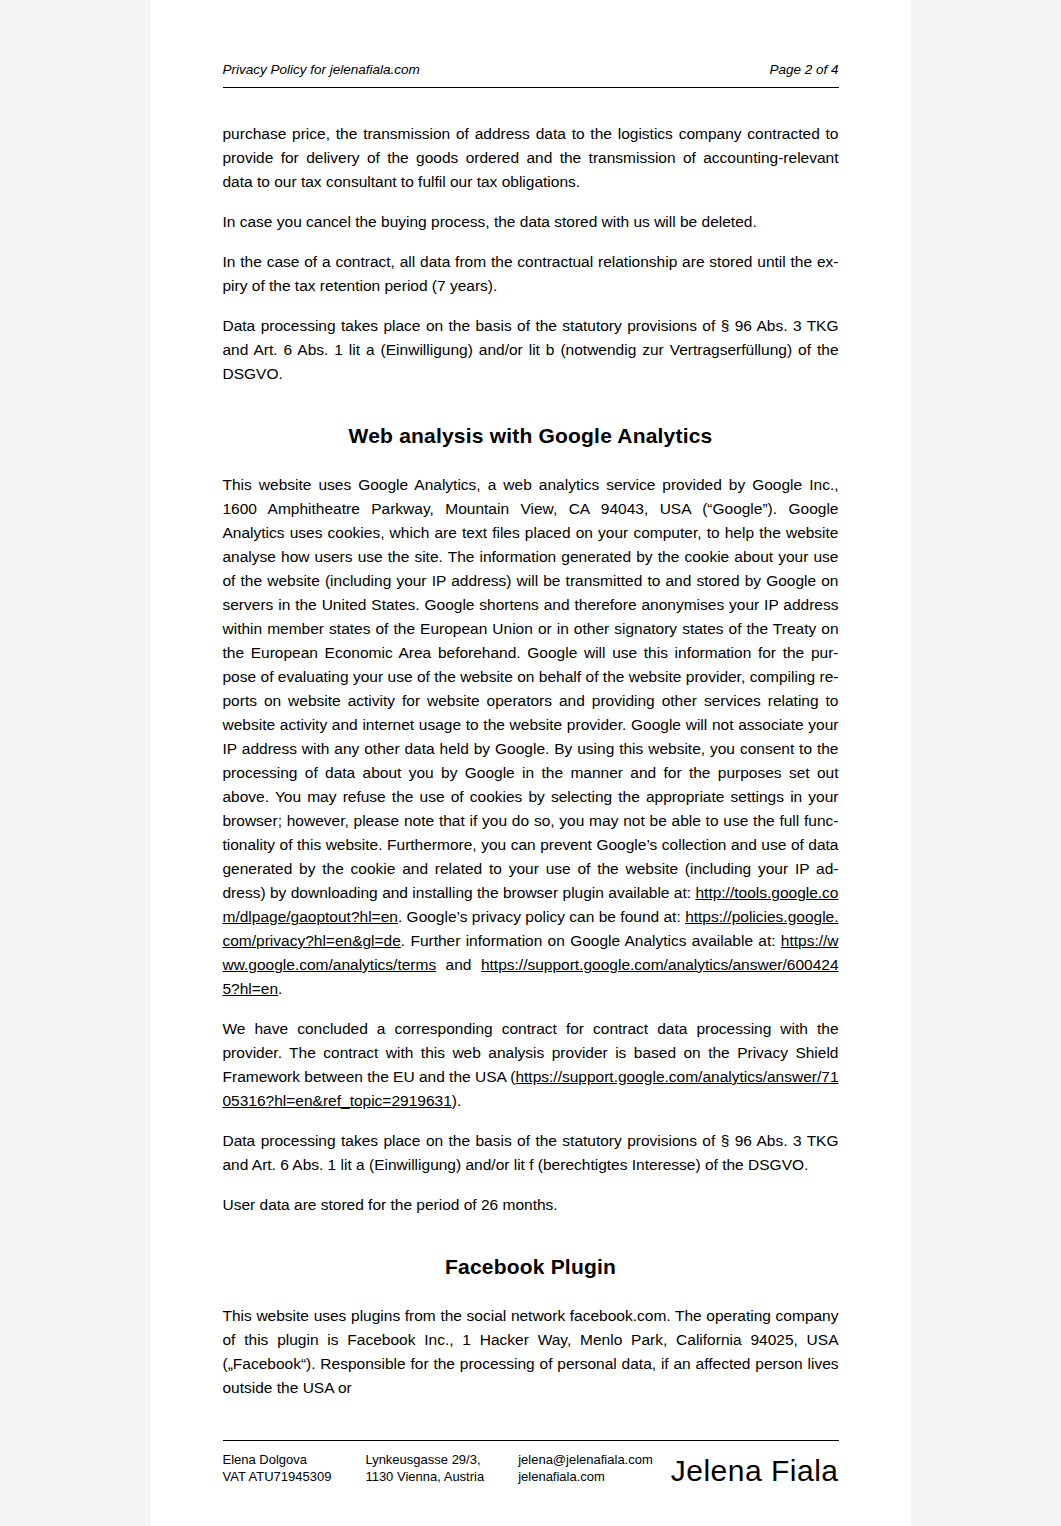Privacy Policy for jelenafiala.com Page 2 of 4
purchase price, the transmission of address data to the logistics company contracted to provide for delivery of the goods ordered and the transmission of accounting-relevant data to our tax consultant to fulfil our tax obligations.
In case you cancel the buying process, the data stored with us will be deleted.
In the case of a contract, all data from the contractual relationship are stored until the expiry of the tax retention period (7 years).
Data processing takes place on the basis of the statutory provisions of § 96 Abs. 3 TKG and Art. 6 Abs. 1 lit a (Einwilligung) and/or lit b (notwendig zur Vertragserfüllung) of the DSGVO.
Web analysis with Google Analytics
This website uses Google Analytics, a web analytics service provided by Google Inc., 1600 Amphitheatre Parkway, Mountain View, CA 94043, USA (“Google”). Google Analytics uses cookies, which are text files placed on your computer, to help the website analyse how users use the site. The information generated by the cookie about your use of the website (including your IP address) will be transmitted to and stored by Google on servers in the United States. Google shortens and therefore anonymises your IP address within member states of the European Union or in other signatory states of the Treaty on the European Economic Area beforehand. Google will use this information for the purpose of evaluating your use of the website on behalf of the website provider, compiling reports on website activity for website operators and providing other services relating to website activity and internet usage to the website provider. Google will not associate your IP address with any other data held by Google. By using this website, you consent to the processing of data about you by Google in the manner and for the purposes set out above. You may refuse the use of cookies by selecting the appropriate settings in your browser; however, please note that if you do so, you may not be able to use the full functionality of this website. Furthermore, you can prevent Google’s collection and use of data generated by the cookie and related to your use of the website (including your IP address) by downloading and installing the browser plugin available at: http://tools.google.com/dlpage/gaoptout?hl=en. Google’s privacy policy can be found at: https://policies.google.com/privacy?hl=en&gl=de. Further information on Google Analytics available at: https://www.google.com/analytics/terms and https://support.google.com/analytics/answer/6004245?hl=en.
We have concluded a corresponding contract for contract data processing with the provider. The contract with this web analysis provider is based on the Privacy Shield Framework between the EU and the USA (https://support.google.com/analytics/answer/7105316?hl=en&ref_topic=2919631).
Data processing takes place on the basis of the statutory provisions of § 96 Abs. 3 TKG and Art. 6 Abs. 1 lit a (Einwilligung) and/or lit f (berechtigtes Interesse) of the DSGVO.
User data are stored for the period of 26 months.
Facebook Plugin
This website uses plugins from the social network facebook.com. The operating company of this plugin is Facebook Inc., 1 Hacker Way, Menlo Park, California 94025, USA („Facebook“). Responsible for the processing of personal data, if an affected person lives outside the USA or
Elena Dolgova
VAT ATU71945309
Lynkeusgasse 29/3,
1130 Vienna, Austria
jelena@jelenafiala.com
jelenafiala.com
Jelena Fiala